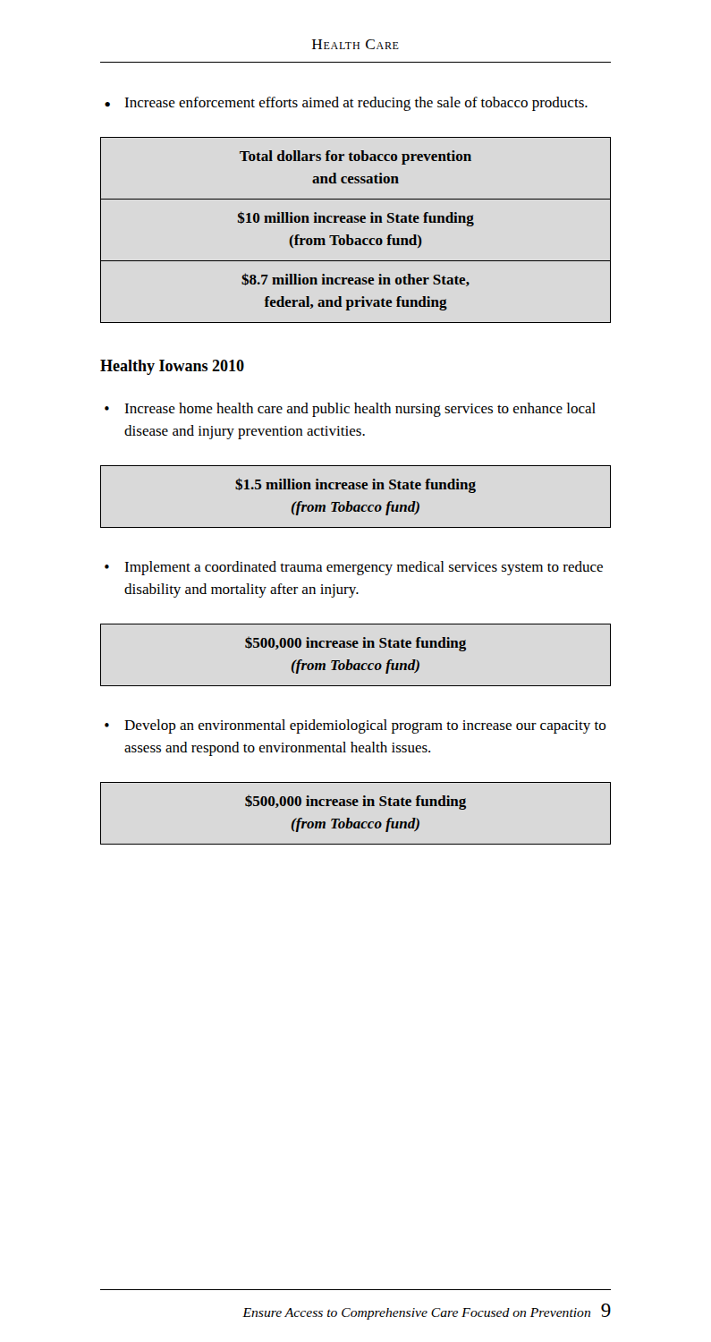Health Care
Increase enforcement efforts aimed at reducing the sale of tobacco products.
Total dollars for tobacco prevention
and cessation
$10 million increase in State funding
(from Tobacco fund)
$8.7 million increase in other State,
federal, and private funding
Healthy Iowans 2010
Increase home health care and public health nursing services to enhance local disease and injury prevention activities.
$1.5 million increase in State funding
(from Tobacco fund)
Implement a coordinated trauma emergency medical services system to reduce disability and mortality after an injury.
$500,000 increase in State funding
(from Tobacco fund)
Develop an environmental epidemiological program to increase our capacity to assess and respond to environmental health issues.
$500,000 increase in State funding
(from Tobacco fund)
Ensure Access to Comprehensive Care Focused on Prevention 9